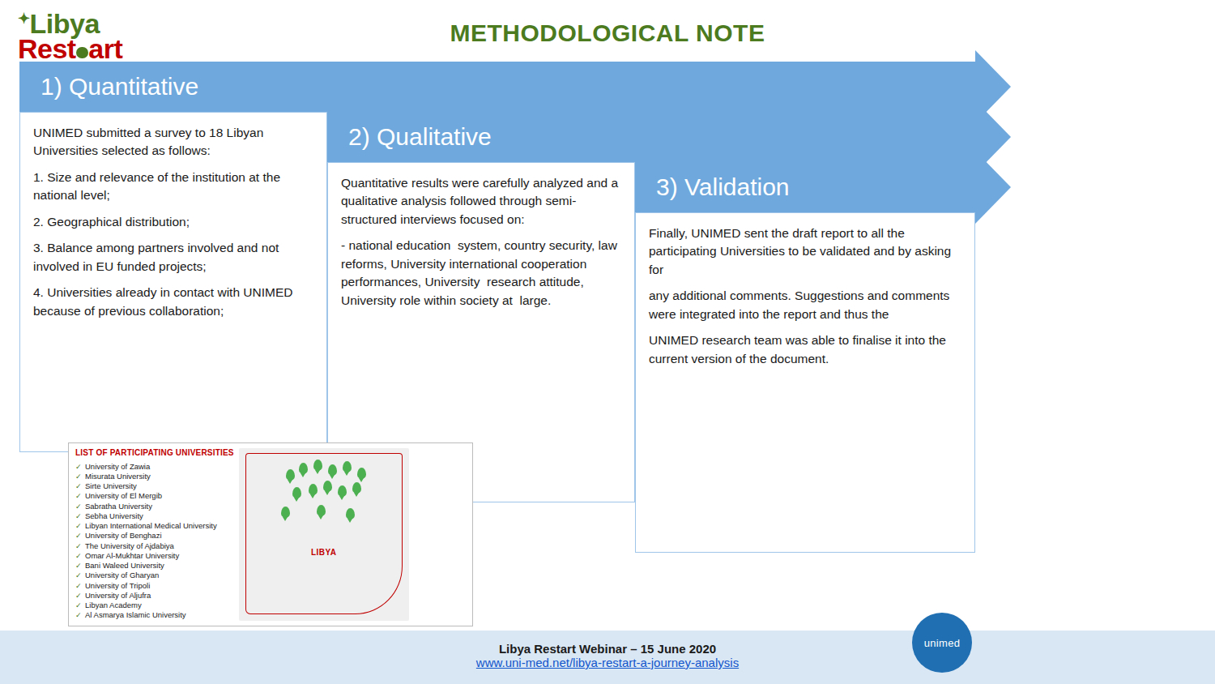✦Libya
Rest art
Methodological Note
1) Quantitative
2) Qualitative
3) Validation
UNIMED submitted a survey to 18 Libyan Universities selected as follows:
1. Size and relevance of the institution at the national level;
2. Geographical distribution;
3. Balance among partners involved and not involved in EU funded projects;
4. Universities already in contact with UNIMED because of previous collaboration;
Quantitative results were carefully analyzed and a qualitative analysis followed through semi-structured interviews focused on:
- national education system, country security, law reforms, University international cooperation performances, University research attitude, University role within society at large.
Finally, UNIMED sent the draft report to all the participating Universities to be validated and by asking for
any additional comments. Suggestions and comments were integrated into the report and thus the
UNIMED research team was able to finalise it into the current version of the document.
LIST OF PARTICIPATING UNIVERSITIES
University of Zawia
Misurata University
Sirte University
University of El Mergib
Sabratha University
Sebha University
Libyan International Medical University
University of Benghazi
The University of Ajdabiya
Omar Al-Mukhtar University
Bani Waleed University
University of Gharyan
University of Tripoli
University of Aljufra
Libyan Academy
Al Asmarya Islamic University
LIBYA
Libya Restart Webinar – 15 June 2020
www.uni-med.net/libya-restart-a-journey-analysis
unimed